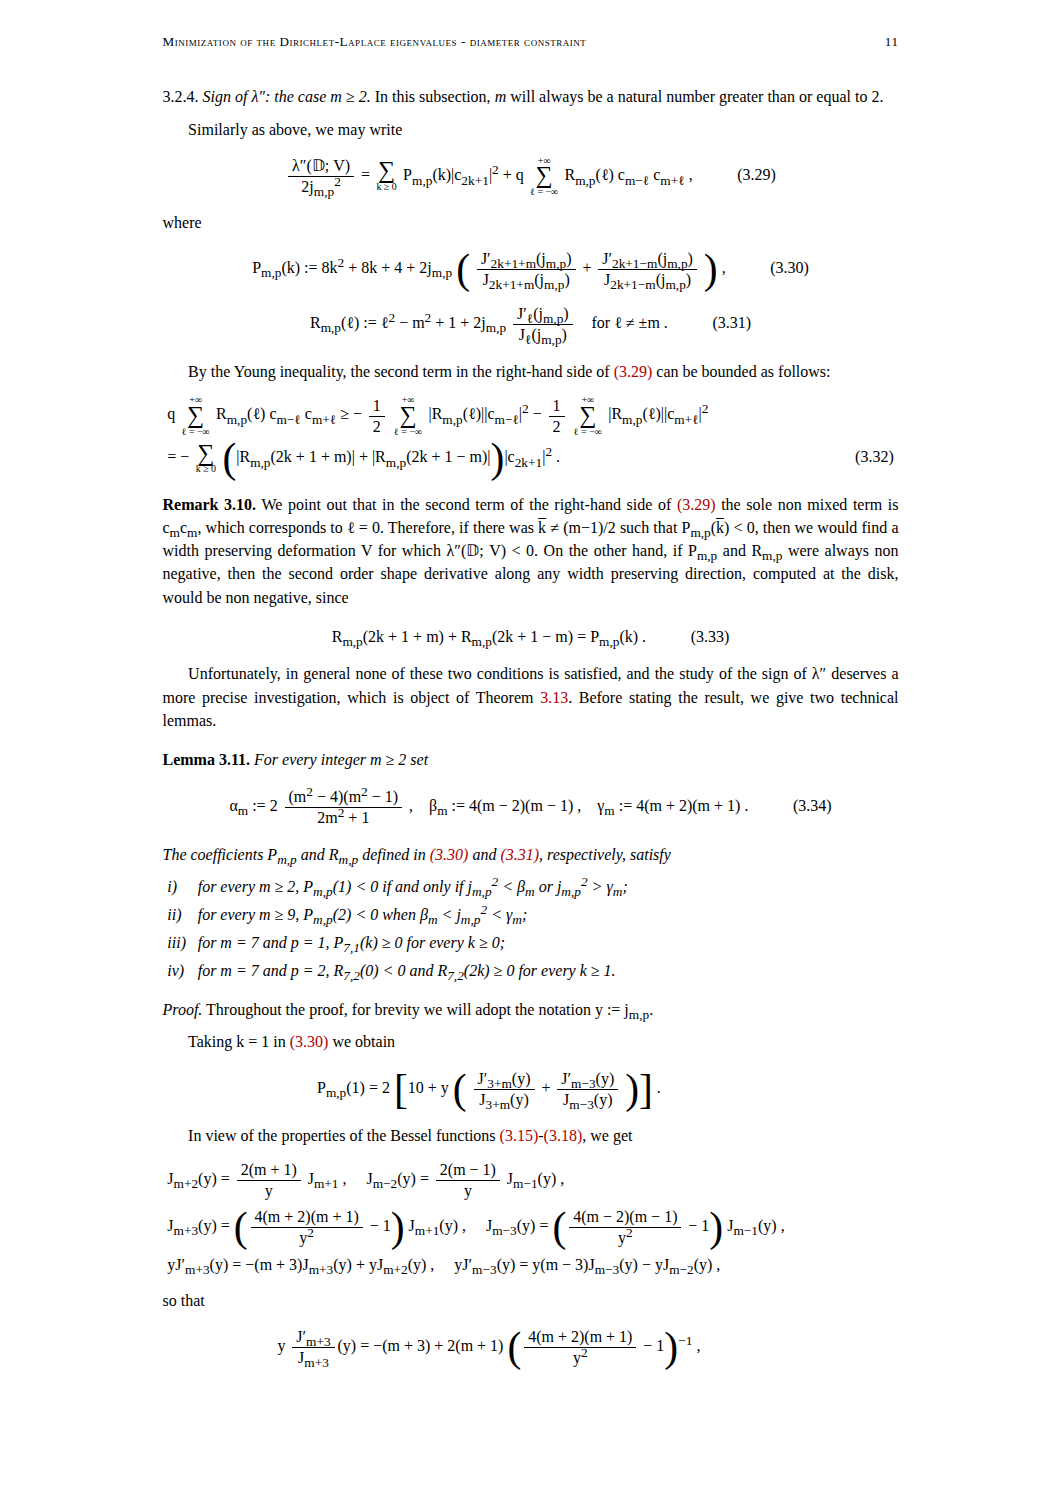Minimization of the Dirichlet-Laplace eigenvalues - diameter constraint 11
3.2.4. Sign of λ″: the case m ≥ 2. In this subsection, m will always be a natural number greater than or equal to 2.
Similarly as above, we may write
λ″(𝔻; V) 2jm,p2 = ∑k ≥ 0 Pm,p(k)|c2k+1|2 + q +∞∑ℓ = −∞ Rm,p(ℓ) cm−ℓ cm+ℓ ,
(3.29)
where
Pm,p(k) := 8k2 + 8k + 4 + 2jm,p ( J′2k+1+m(jm,p) J2k+1+m(jm,p) + J′2k+1−m(jm,p) J2k+1−m(jm,p) ) ,
(3.30)
Rm,p(ℓ) := ℓ2 − m2 + 1 + 2jm,p J′ℓ(jm,p) Jℓ(jm,p) for ℓ ≠ ±m .
(3.31)
By the Young inequality, the second term in the right-hand side of (3.29) can be bounded as follows:
| q +∞ ∑ ℓ = −∞ R m,p (ℓ) c m−ℓ c m+ℓ ≥ − 1 2 +∞ ∑ ℓ = −∞ /R m,p (ℓ)//c m−ℓ / 2 − 1 2 +∞ ∑ ℓ = −∞ /R m,p (ℓ)//c m+ℓ / 2 | |
| = − ∑ k ≥ 0 ( /R m,p (2k + 1 + m)/ + /R m,p (2k + 1 − m)/ ) /c 2k+1 / 2 . | (3.32) |
Remark 3.10. We point out that in the second term of the right-hand side of (3.29) the sole non mixed term is cmcm, which corresponds to ℓ = 0. Therefore, if there was k ≠ (m−1)/2 such that Pm,p(k) < 0, then we would find a width preserving deformation V for which λ″(𝔻; V) < 0. On the other hand, if Pm,p and Rm,p were always non negative, then the second order shape derivative along any width preserving direction, computed at the disk, would be non negative, since
Rm,p(2k + 1 + m) + Rm,p(2k + 1 − m) = Pm,p(k) .
(3.33)
Unfortunately, in general none of these two conditions is satisfied, and the study of the sign of λ″ deserves a more precise investigation, which is object of Theorem 3.13. Before stating the result, we give two technical lemmas.
Lemma 3.11. For every integer m ≥ 2 set
αm := 2 (m2 − 4)(m2 − 1) 2m2 + 1 , βm := 4(m − 2)(m − 1) , γm := 4(m + 2)(m + 1) .
(3.34)
The coefficients Pm,p and Rm,p defined in (3.30) and (3.31), respectively, satisfy
for every m ≥ 2, Pm,p(1) < 0 if and only if jm,p2 < βm or jm,p2 > γm;
for every m ≥ 9, Pm,p(2) < 0 when βm < jm,p2 < γm;
for m = 7 and p = 1, P7,1(k) ≥ 0 for every k ≥ 0;
for m = 7 and p = 2, R7,2(0) < 0 and R7,2(2k) ≥ 0 for every k ≥ 1.
Proof. Throughout the proof, for brevity we will adopt the notation y := jm,p.
Taking k = 1 in (3.30) we obtain
Pm,p(1) = 2 [10 + y ( J′3+m(y) J3+m(y) + J′m−3(y) Jm−3(y) )] .
In view of the properties of the Bessel functions (3.15)-(3.18), we get
| J m+2 (y) = 2(m + 1) y J m+1 , J m−2 (y) = 2(m − 1) y J m−1 (y) , |
| J m+3 (y) = ( 4(m + 2)(m + 1) y 2 − 1 ) J m+1 (y) , J m−3 (y) = ( 4(m − 2)(m − 1) y 2 − 1 ) J m−1 (y) , |
| yJ′ m+3 (y) = −(m + 3)J m+3 (y) + yJ m+2 (y) , yJ′ m−3 (y) = y(m − 3)J m−3 (y) − yJ m−2 (y) , |
so that
y J′m+3 Jm+3(y) = −(m + 3) + 2(m + 1) (4(m + 2)(m + 1) y2 − 1)−1 ,